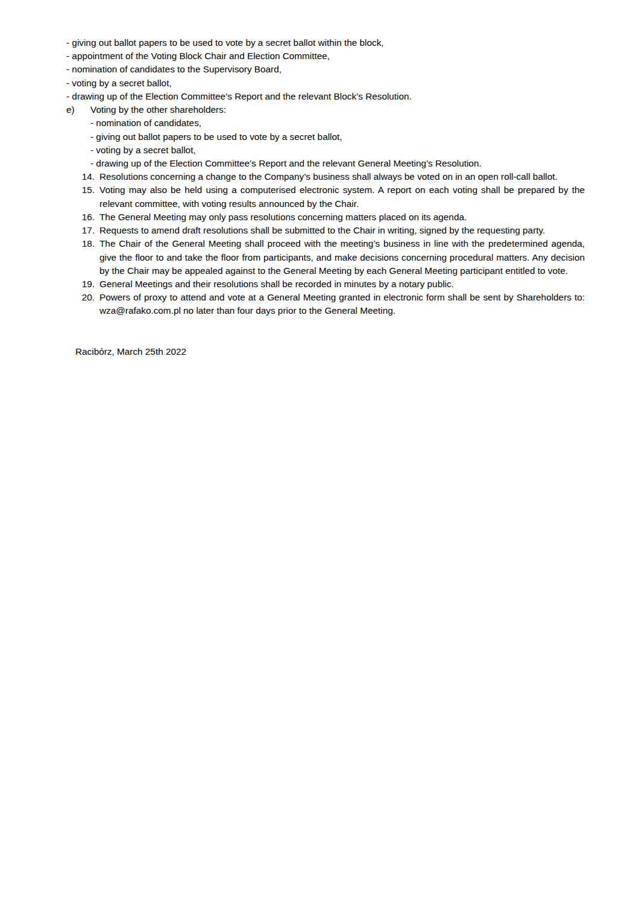- giving out ballot papers to be used to vote by a secret ballot within the block,
- appointment of the Voting Block Chair and Election Committee,
- nomination of candidates to the Supervisory Board,
- voting by a secret ballot,
- drawing up of the Election Committee’s Report and the relevant Block’s Resolution.
e)
Voting by the other shareholders:
- nomination of candidates,
- giving out ballot papers to be used to vote by a secret ballot,
- voting by a secret ballot,
- drawing up of the Election Committee’s Report and the relevant General Meeting’s Resolution.
Resolutions concerning a change to the Company’s business shall always be voted on in an open roll-call ballot.
Voting may also be held using a computerised electronic system. A report on each voting shall be prepared by the relevant committee, with voting results announced by the Chair.
The General Meeting may only pass resolutions concerning matters placed on its agenda.
Requests to amend draft resolutions shall be submitted to the Chair in writing, signed by the requesting party.
The Chair of the General Meeting shall proceed with the meeting’s business in line with the predetermined agenda, give the floor to and take the floor from participants, and make decisions concerning procedural matters. Any decision by the Chair may be appealed against to the General Meeting by each General Meeting participant entitled to vote.
General Meetings and their resolutions shall be recorded in minutes by a notary public.
Powers of proxy to attend and vote at a General Meeting granted in electronic form shall be sent by Shareholders to: wza@rafako.com.pl no later than four days prior to the General Meeting.
Racibórz, March 25th 2022